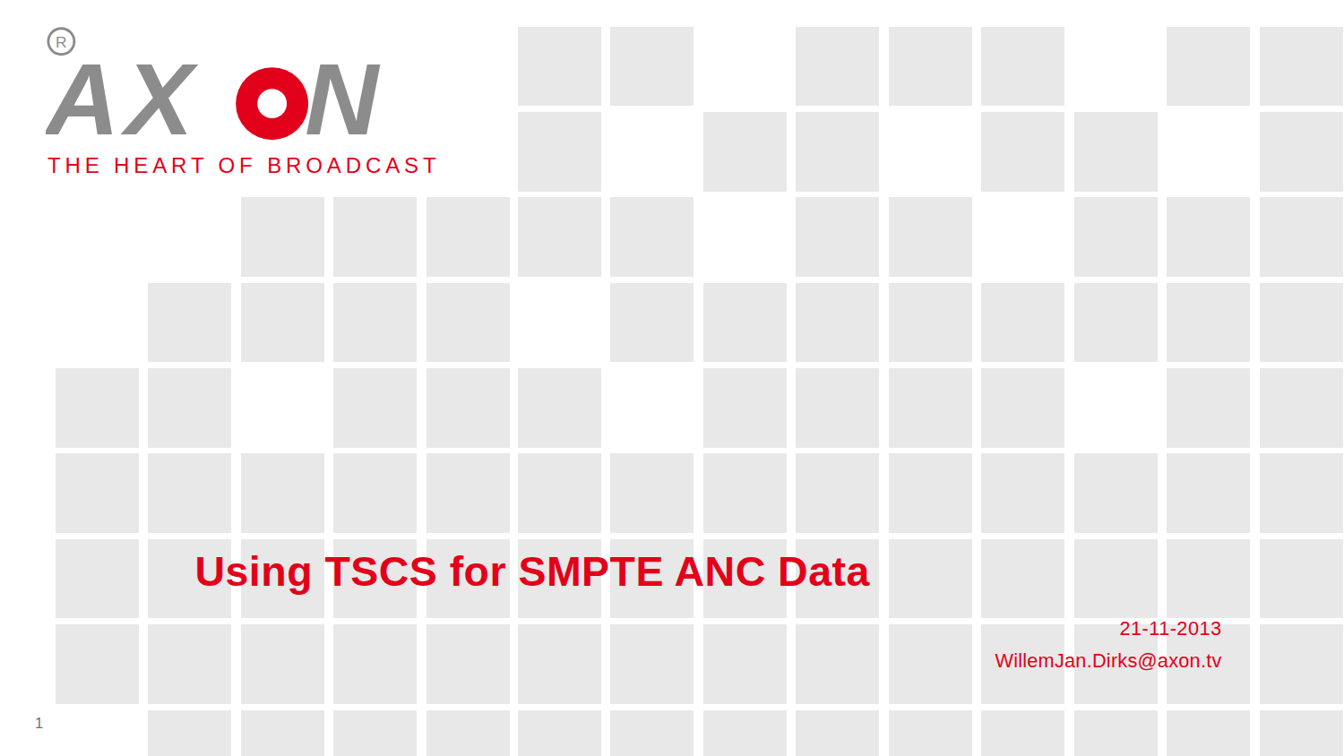R A X N THE HEART OF BROADCAST
Using TSCS for SMPTE ANC Data
21-11-2013
WillemJan.Dirks@axon.tv
1